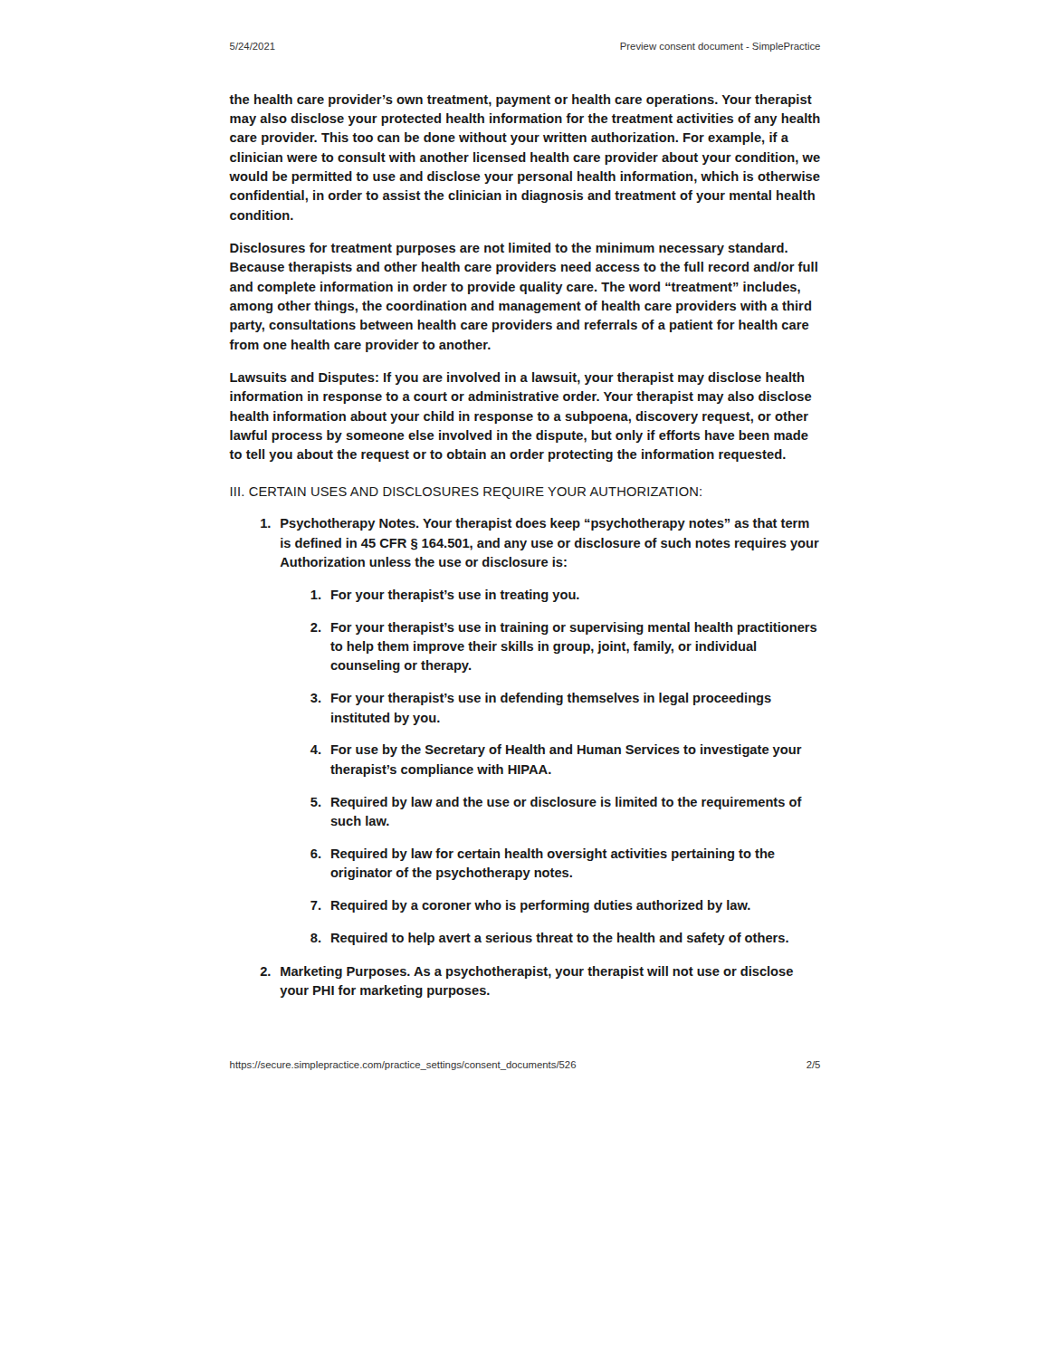5/24/2021 Preview consent document - SimplePractice
the health care provider’s own treatment, payment or health care operations. Your therapist may also disclose your protected health information for the treatment activities of any health care provider. This too can be done without your written authorization. For example, if a clinician were to consult with another licensed health care provider about your condition, we would be permitted to use and disclose your personal health information, which is otherwise confidential, in order to assist the clinician in diagnosis and treatment of your mental health condition.
Disclosures for treatment purposes are not limited to the minimum necessary standard. Because therapists and other health care providers need access to the full record and/or full and complete information in order to provide quality care. The word “treatment” includes, among other things, the coordination and management of health care providers with a third party, consultations between health care providers and referrals of a patient for health care from one health care provider to another.
Lawsuits and Disputes: If you are involved in a lawsuit, your therapist may disclose health information in response to a court or administrative order. Your therapist may also disclose health information about your child in response to a subpoena, discovery request, or other lawful process by someone else involved in the dispute, but only if efforts have been made to tell you about the request or to obtain an order protecting the information requested.
III. CERTAIN USES AND DISCLOSURES REQUIRE YOUR AUTHORIZATION:
Psychotherapy Notes. Your therapist does keep “psychotherapy notes” as that term is defined in 45 CFR § 164.501, and any use or disclosure of such notes requires your Authorization unless the use or disclosure is:
For your therapist’s use in treating you.
For your therapist’s use in training or supervising mental health practitioners to help them improve their skills in group, joint, family, or individual counseling or therapy.
For your therapist’s use in defending themselves in legal proceedings instituted by you.
For use by the Secretary of Health and Human Services to investigate your therapist’s compliance with HIPAA.
Required by law and the use or disclosure is limited to the requirements of such law.
Required by law for certain health oversight activities pertaining to the originator of the psychotherapy notes.
Required by a coroner who is performing duties authorized by law.
Required to help avert a serious threat to the health and safety of others.
Marketing Purposes. As a psychotherapist, your therapist will not use or disclose your PHI for marketing purposes.
https://secure.simplepractice.com/practice_settings/consent_documents/526 2/5